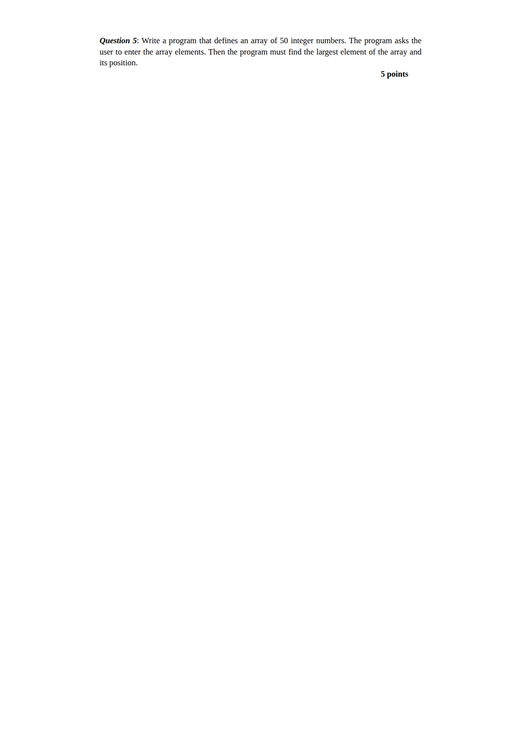Question 5: Write a program that defines an array of 50 integer numbers. The program asks the user to enter the array elements. Then the program must find the largest element of the array and its position.
5 points